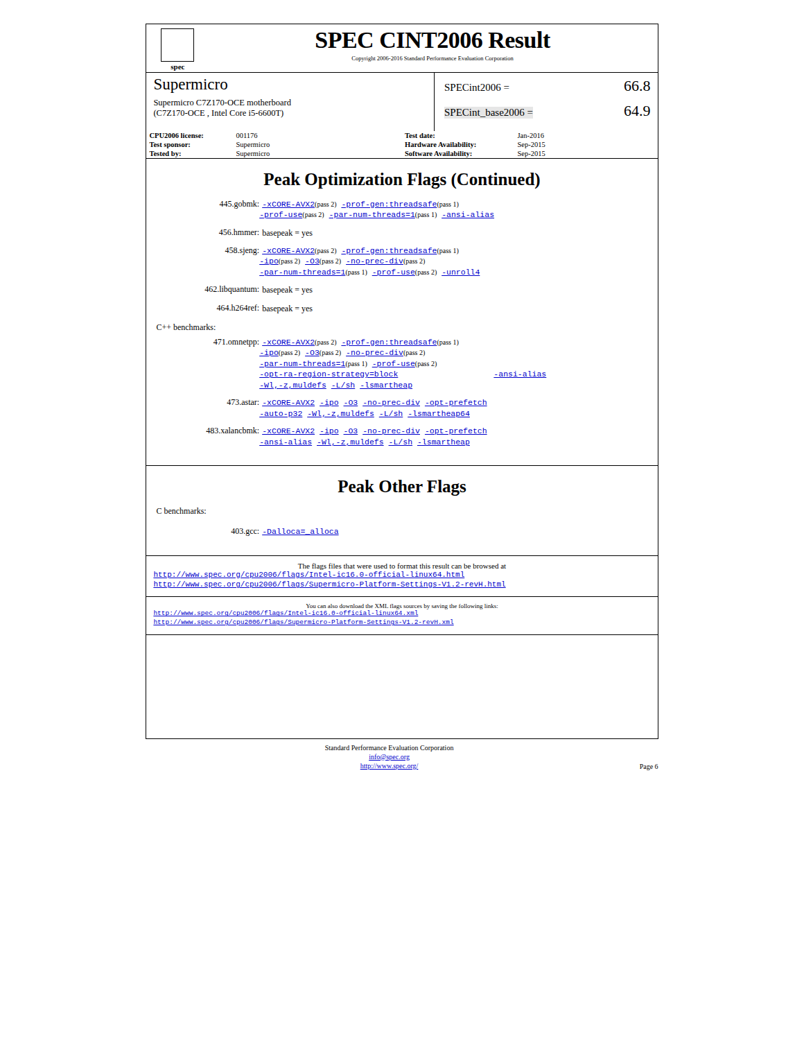spec
SPEC CINT2006 Result
Copyright 2006-2016 Standard Performance Evaluation Corporation
Supermicro
Supermicro C7Z170-OCE motherboard
(C7Z170-OCE , Intel Core i5-6600T)
SPECint2006 = 66.8
SPECint_base2006 = 64.9
| CPU2006 license: | 001176 | Test date: | Jan-2016 |
| Test sponsor: | Supermicro | Hardware Availability: | Sep-2015 |
| Tested by: | Supermicro | Software Availability: | Sep-2015 |
Peak Optimization Flags (Continued)
445.gobmk:
-xCORE-AVX2(pass 2) -prof-gen:threadsafe(pass 1)
-prof-use(pass 2) -par-num-threads=1(pass 1) -ansi-alias
456.hmmer:
basepeak = yes
458.sjeng:
-xCORE-AVX2(pass 2) -prof-gen:threadsafe(pass 1)
-ipo(pass 2) -O3(pass 2) -no-prec-div(pass 2)
-par-num-threads=1(pass 1) -prof-use(pass 2) -unroll4
462.libquantum:
basepeak = yes
464.h264ref:
basepeak = yes
C++ benchmarks:
471.omnetpp:
-xCORE-AVX2(pass 2) -prof-gen:threadsafe(pass 1)
-ipo(pass 2) -O3(pass 2) -no-prec-div(pass 2)
-par-num-threads=1(pass 1) -prof-use(pass 2)
-opt-ra-region-strategy=block -ansi-alias
-Wl,-z,muldefs -L/sh -lsmartheap
473.astar:
-xCORE-AVX2 -ipo -O3 -no-prec-div -opt-prefetch
-auto-p32 -Wl,-z,muldefs -L/sh -lsmartheap64
483.xalancbmk:
-xCORE-AVX2 -ipo -O3 -no-prec-div -opt-prefetch
-ansi-alias -Wl,-z,muldefs -L/sh -lsmartheap
Peak Other Flags
C benchmarks:
403.gcc:
-Dalloca=_alloca
The flags files that were used to format this result can be browsed at
http://www.spec.org/cpu2006/flags/Intel-ic16.0-official-linux64.html
http://www.spec.org/cpu2006/flags/Supermicro-Platform-Settings-V1.2-revH.html
You can also download the XML flags sources by saving the following links:
http://www.spec.org/cpu2006/flags/Intel-ic16.0-official-linux64.xml
http://www.spec.org/cpu2006/flags/Supermicro-Platform-Settings-V1.2-revH.xml
Standard Performance Evaluation Corporation
info@spec.org
http://www.spec.org/
Page 6